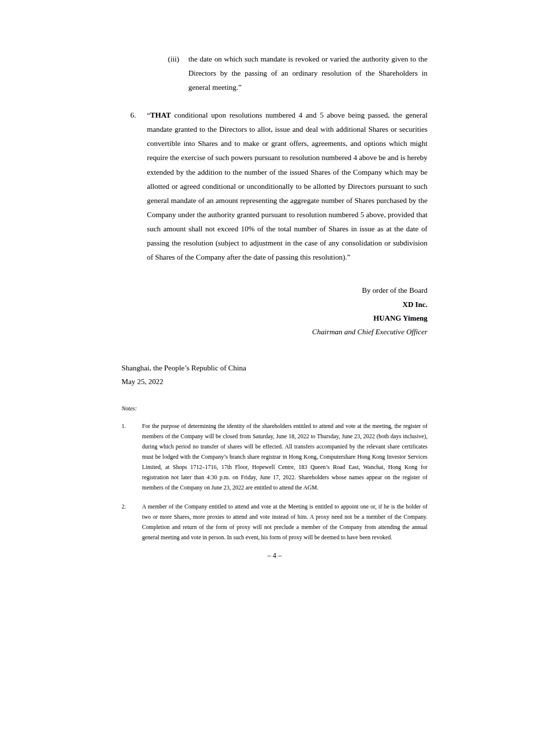(iii)
the date on which such mandate is revoked or varied the authority given to the Directors by the passing of an ordinary resolution of the Shareholders in general meeting.”
6.
“THAT conditional upon resolutions numbered 4 and 5 above being passed, the general mandate granted to the Directors to allot, issue and deal with additional Shares or securities convertible into Shares and to make or grant offers, agreements, and options which might require the exercise of such powers pursuant to resolution numbered 4 above be and is hereby extended by the addition to the number of the issued Shares of the Company which may be allotted or agreed conditional or unconditionally to be allotted by Directors pursuant to such general mandate of an amount representing the aggregate number of Shares purchased by the Company under the authority granted pursuant to resolution numbered 5 above, provided that such amount shall not exceed 10% of the total number of Shares in issue as at the date of passing the resolution (subject to adjustment in the case of any consolidation or subdivision of Shares of the Company after the date of passing this resolution).”
By order of the Board
XD Inc.
HUANG Yimeng
Chairman and Chief Executive Officer
Shanghai, the People’s Republic of China
May 25, 2022
Notes:
1.
For the purpose of determining the identity of the shareholders entitled to attend and vote at the meeting, the register of members of the Company will be closed from Saturday, June 18, 2022 to Thursday, June 23, 2022 (both days inclusive), during which period no transfer of shares will be effected. All transfers accompanied by the relevant share certificates must be lodged with the Company’s branch share registrar in Hong Kong, Computershare Hong Kong Investor Services Limited, at Shops 1712–1716, 17th Floor, Hopewell Centre, 183 Queen’s Road East, Wanchai, Hong Kong for registration not later than 4:30 p.m. on Friday, June 17, 2022. Shareholders whose names appear on the register of members of the Company on June 23, 2022 are entitled to attend the AGM.
2.
A member of the Company entitled to attend and vote at the Meeting is entitled to appoint one or, if he is the holder of two or more Shares, more proxies to attend and vote instead of him. A proxy need not be a member of the Company. Completion and return of the form of proxy will not preclude a member of the Company from attending the annual general meeting and vote in person. In such event, his form of proxy will be deemed to have been revoked.
– 4 –